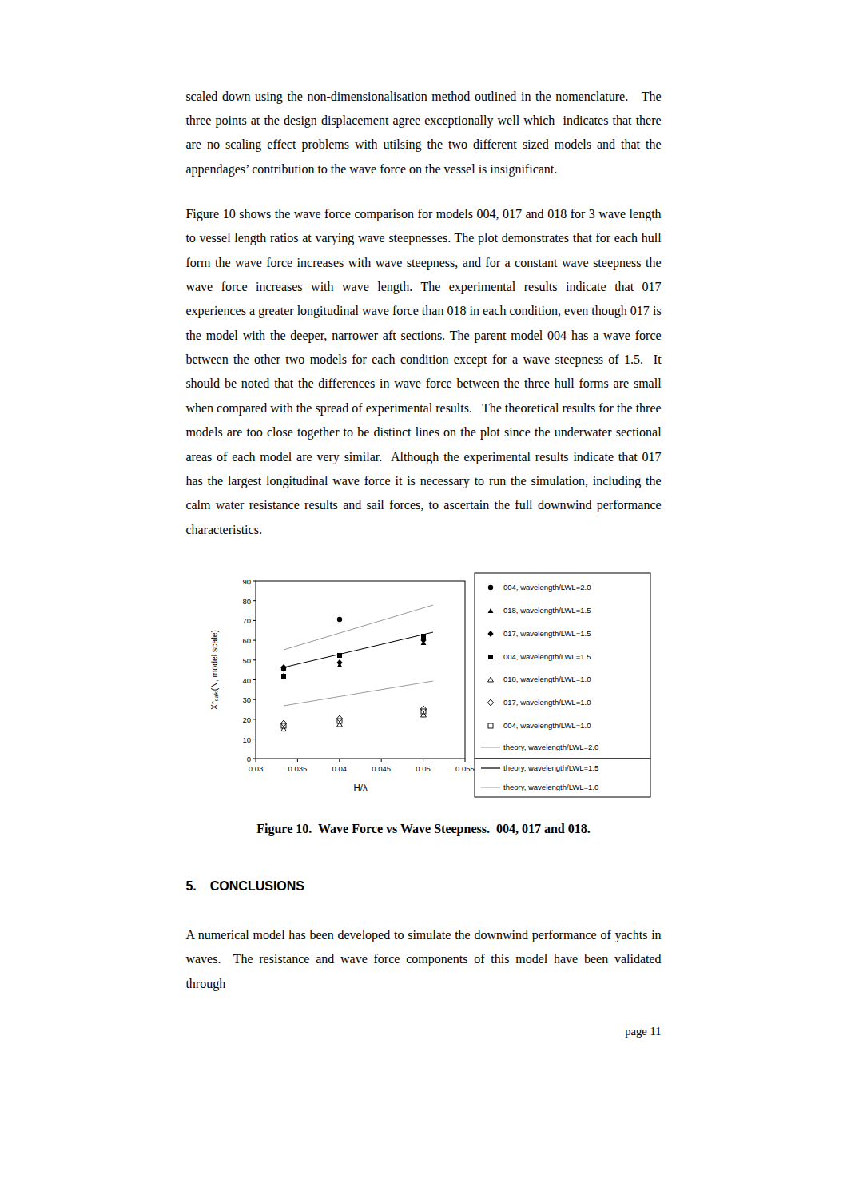scaled down using the non-dimensionalisation method outlined in the nomenclature. The three points at the design displacement agree exceptionally well which indicates that there are no scaling effect problems with utilsing the two different sized models and that the appendages’ contribution to the wave force on the vessel is insignificant.
Figure 10 shows the wave force comparison for models 004, 017 and 018 for 3 wave length to vessel length ratios at varying wave steepnesses. The plot demonstrates that for each hull form the wave force increases with wave steepness, and for a constant wave steepness the wave force increases with wave length. The experimental results indicate that 017 experiences a greater longitudinal wave force than 018 in each condition, even though 017 is the model with the deeper, narrower aft sections. The parent model 004 has a wave force between the other two models for each condition except for a wave steepness of 1.5. It should be noted that the differences in wave force between the three hull forms are small when compared with the spread of experimental results. The theoretical results for the three models are too close together to be distinct lines on the plot since the underwater sectional areas of each model are very similar. Although the experimental results indicate that 017 has the largest longitudinal wave force it is necessary to run the simulation, including the calm water resistance results and sail forces, to ascertain the full downwind performance characteristics.
90 80 70 60 50 40 30 20 10 0 0.03 0.035 0.04 0.045 0.05 0.055 Xᵔₑₐₖ(N, model scale) H/λ 004, wavelength/LWL=2.0 018, wavelength/LWL=1.5 017, wavelength/LWL=1.5 004, wavelength/LWL=1.5 018, wavelength/LWL=1.0 017, wavelength/LWL=1.0 004, wavelength/LWL=1.0 theory, wavelength/LWL=2.0 theory, wavelength/LWL=1.5 theory, wavelength/LWL=1.0
Figure 10. Wave Force vs Wave Steepness. 004, 017 and 018.
5. CONCLUSIONS
A numerical model has been developed to simulate the downwind performance of yachts in waves. The resistance and wave force components of this model have been validated through
page 11